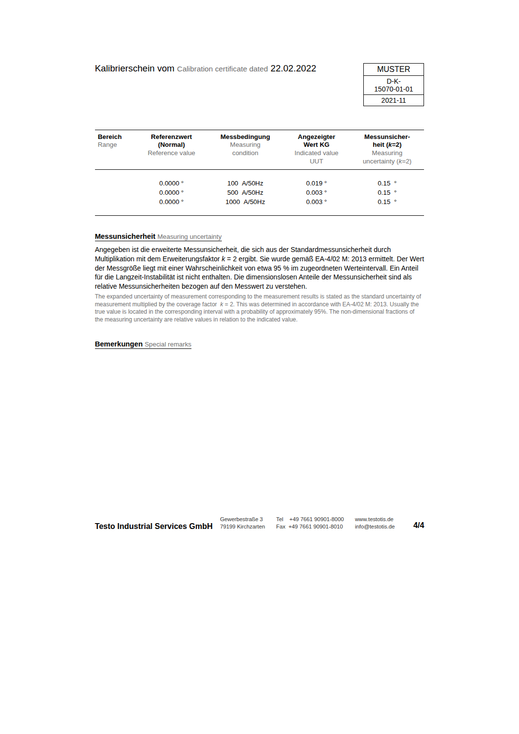MUSTER
D-K-
15070-01-01
2021-11
Kalibrierschein vom Calibration certificate dated 22.02.2022
| Bereich Range | Referenzwert (Normal) Reference value | Messbedingung Measuring condition | Angezeigter Wert KG Indicated value UUT | Messunsicher- heit ( k =2) Measuring uncertainty ( k =2) |
| --- | --- | --- | --- | --- |
| | 0.0000 ° | 100 A/50Hz | 0.019 ° | 0.15 ° |
| | 0.0000 ° | 500 A/50Hz | 0.003 ° | 0.15 ° |
| | 0.0000 ° | 1000 A/50Hz | 0.003 ° | 0.15 ° |
Messunsicherheit Measuring uncertainty
Angegeben ist die erweiterte Messunsicherheit, die sich aus der Standardmessunsicherheit durch Multiplikation mit dem Erweiterungsfaktor k = 2 ergibt. Sie wurde gemäß EA-4/02 M: 2013 ermittelt. Der Wert der Messgröße liegt mit einer Wahrscheinlichkeit von etwa 95 % im zugeordneten Werteintervall. Ein Anteil für die Langzeit-Instabilität ist nicht enthalten. Die dimensionslosen Anteile der Messunsicherheit sind als relative Messunsicherheiten bezogen auf den Messwert zu verstehen.
The expanded uncertainty of measurement corresponding to the measurement results is stated as the standard uncertainty of measurement multiplied by the coverage factor k = 2. This was determined in accordance with EA-4/02 M: 2013. Usually the true value is located in the corresponding interval with a probability of approximately 95%. The non-dimensional fractions of the measuring uncertainty are relative values in relation to the indicated value.
Bemerkungen Special remarks
Testo Industrial Services GmbH
Gewerbestraße 3
79199 Kirchzarten
Tel +49 7661 90901-8000
Fax +49 7661 90901-8010
www.testotis.de
info@testotis.de
4/4